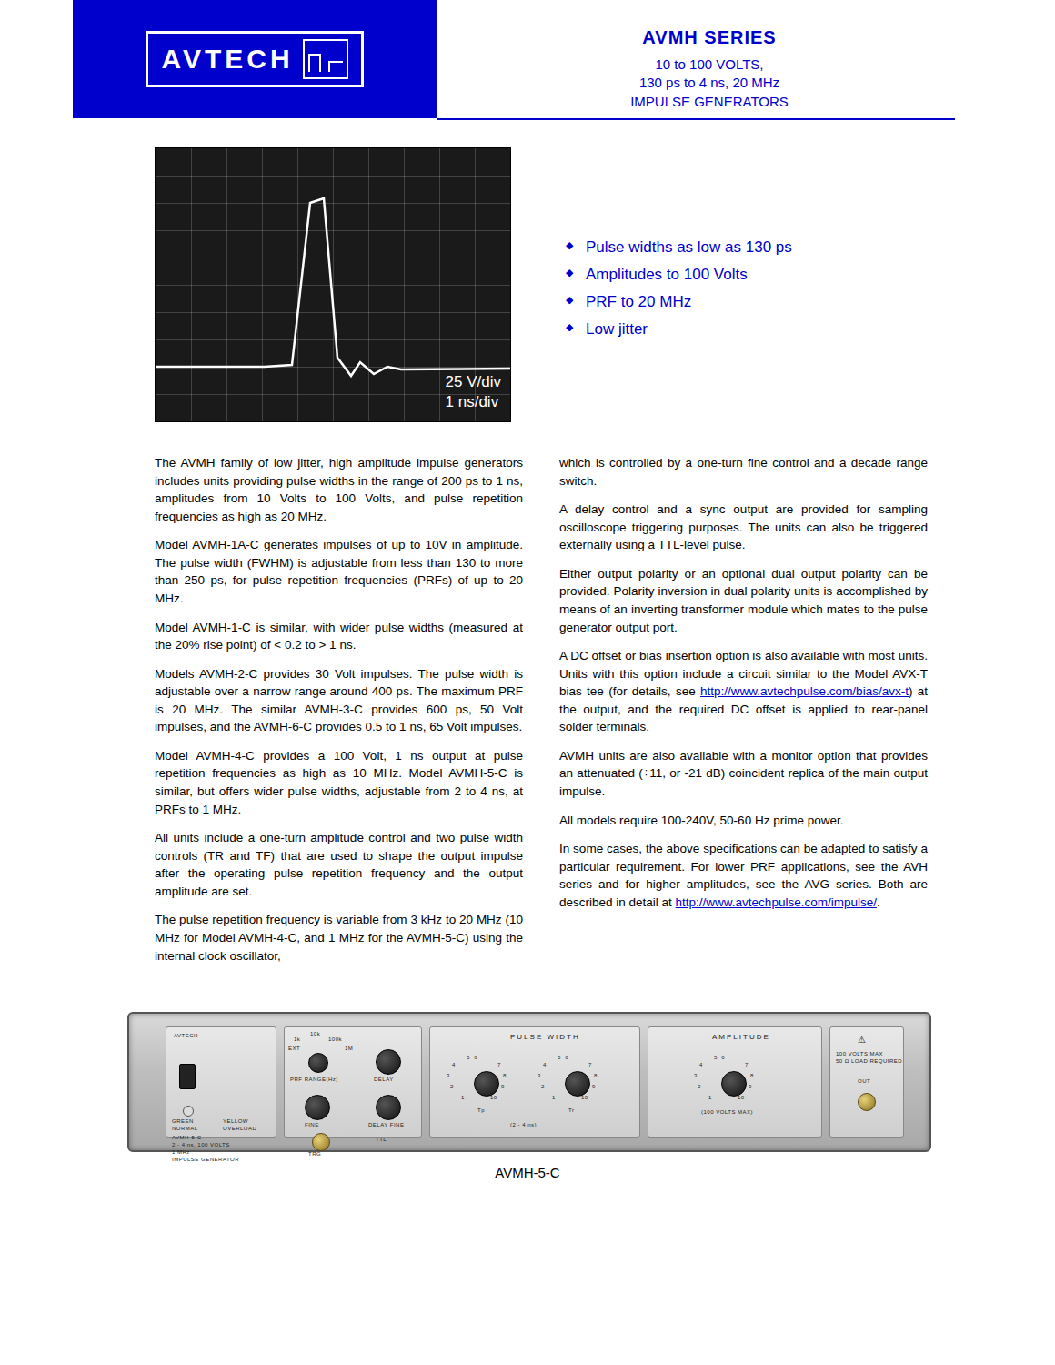AVTECH
AVMH SERIES
10 to 100 VOLTS,
130 ps to 4 ns, 20 MHz
IMPULSE GENERATORS
25 V/div
1 ns/div
Pulse widths as low as 130 ps
Amplitudes to 100 Volts
PRF to 20 MHz
Low jitter
The AVMH family of low jitter, high amplitude impulse generators includes units providing pulse widths in the range of 200 ps to 1 ns, amplitudes from 10 Volts to 100 Volts, and pulse repetition frequencies as high as 20 MHz.
Model AVMH-1A-C generates impulses of up to 10V in amplitude. The pulse width (FWHM) is adjustable from less than 130 to more than 250 ps, for pulse repetition frequencies (PRFs) of up to 20 MHz.
Model AVMH-1-C is similar, with wider pulse widths (measured at the 20% rise point) of < 0.2 to > 1 ns.
Models AVMH-2-C provides 30 Volt impulses. The pulse width is adjustable over a narrow range around 400 ps. The maximum PRF is 20 MHz. The similar AVMH-3-C provides 600 ps, 50 Volt impulses, and the AVMH-6-C provides 0.5 to 1 ns, 65 Volt impulses.
Model AVMH-4-C provides a 100 Volt, 1 ns output at pulse repetition frequencies as high as 10 MHz. Model AVMH-5-C is similar, but offers wider pulse widths, adjustable from 2 to 4 ns, at PRFs to 1 MHz.
All units include a one-turn amplitude control and two pulse width controls (TR and TF) that are used to shape the output impulse after the operating pulse repetition frequency and the output amplitude are set.
The pulse repetition frequency is variable from 3 kHz to 20 MHz (10 MHz for Model AVMH-4-C, and 1 MHz for the AVMH-5-C) using the internal clock oscillator,
which is controlled by a one-turn fine control and a decade range switch.
A delay control and a sync output are provided for sampling oscilloscope triggering purposes. The units can also be triggered externally using a TTL-level pulse.
Either output polarity or an optional dual output polarity can be provided. Polarity inversion in dual polarity units is accomplished by means of an inverting transformer module which mates to the pulse generator output port.
A DC offset or bias insertion option is also available with most units. Units with this option include a circuit similar to the Model AVX-T bias tee (for details, see http://www.avtechpulse.com/bias/avx-t) at the output, and the required DC offset is applied to rear-panel solder terminals.
AVMH units are also available with a monitor option that provides an attenuated (÷11, or -21 dB) coincident replica of the main output impulse.
All models require 100-240V, 50-60 Hz prime power.
In some cases, the above specifications can be adapted to satisfy a particular requirement. For lower PRF applications, see the AVH series and for higher amplitudes, see the AVG series. Both are described in detail at http://www.avtechpulse.com/impulse/.
AVTECH
GREEN
NORMAL
YELLOW
OVERLOAD
AVMH-5-C
2 - 4 ns, 100 VOLTS
1 MHz
IMPULSE GENERATOR
1k
10k
100k
EXT
1M
PRF RANGE(Hz)
FINE
DELAY
DELAY FINE
TRG
TTL
PULSE WIDTH
5 6
4
7
3
8
2
9
1
10
Tp
5 6
4
7
3
8
2
9
1
10
Tr
(2 - 4 ns)
AMPLITUDE
5 6
4
7
3
8
2
9
1
10
(100 VOLTS MAX)
⚠
100 VOLTS MAX
50 Ω LOAD REQUIRED
OUT
AVMH-5-C